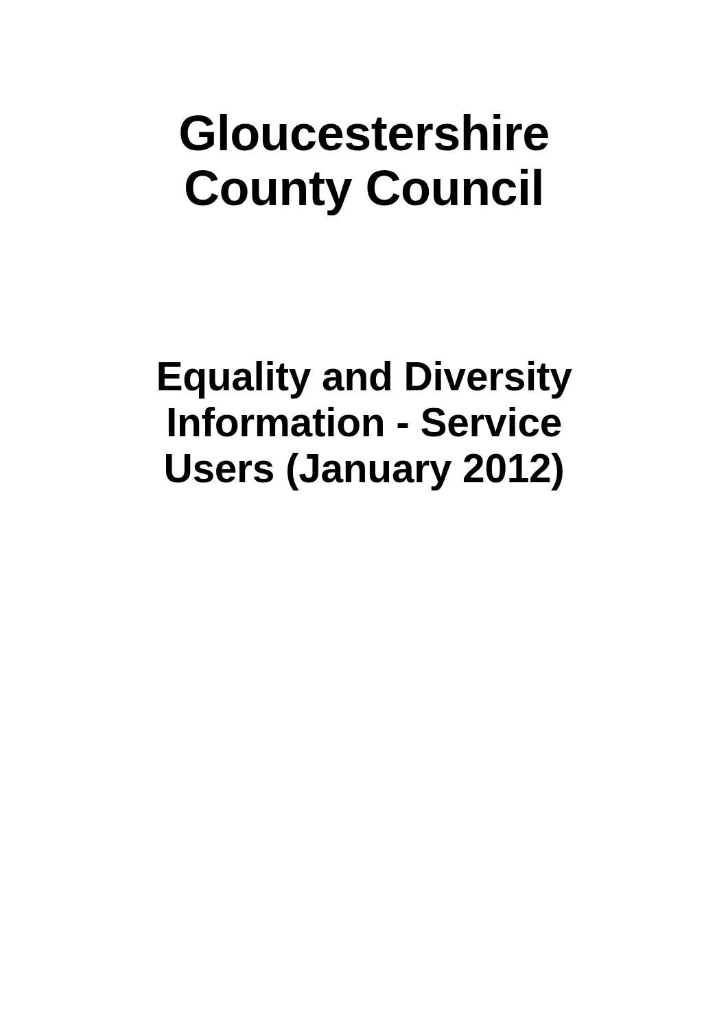Gloucestershire County Council
Equality and Diversity Information - Service Users (January 2012)